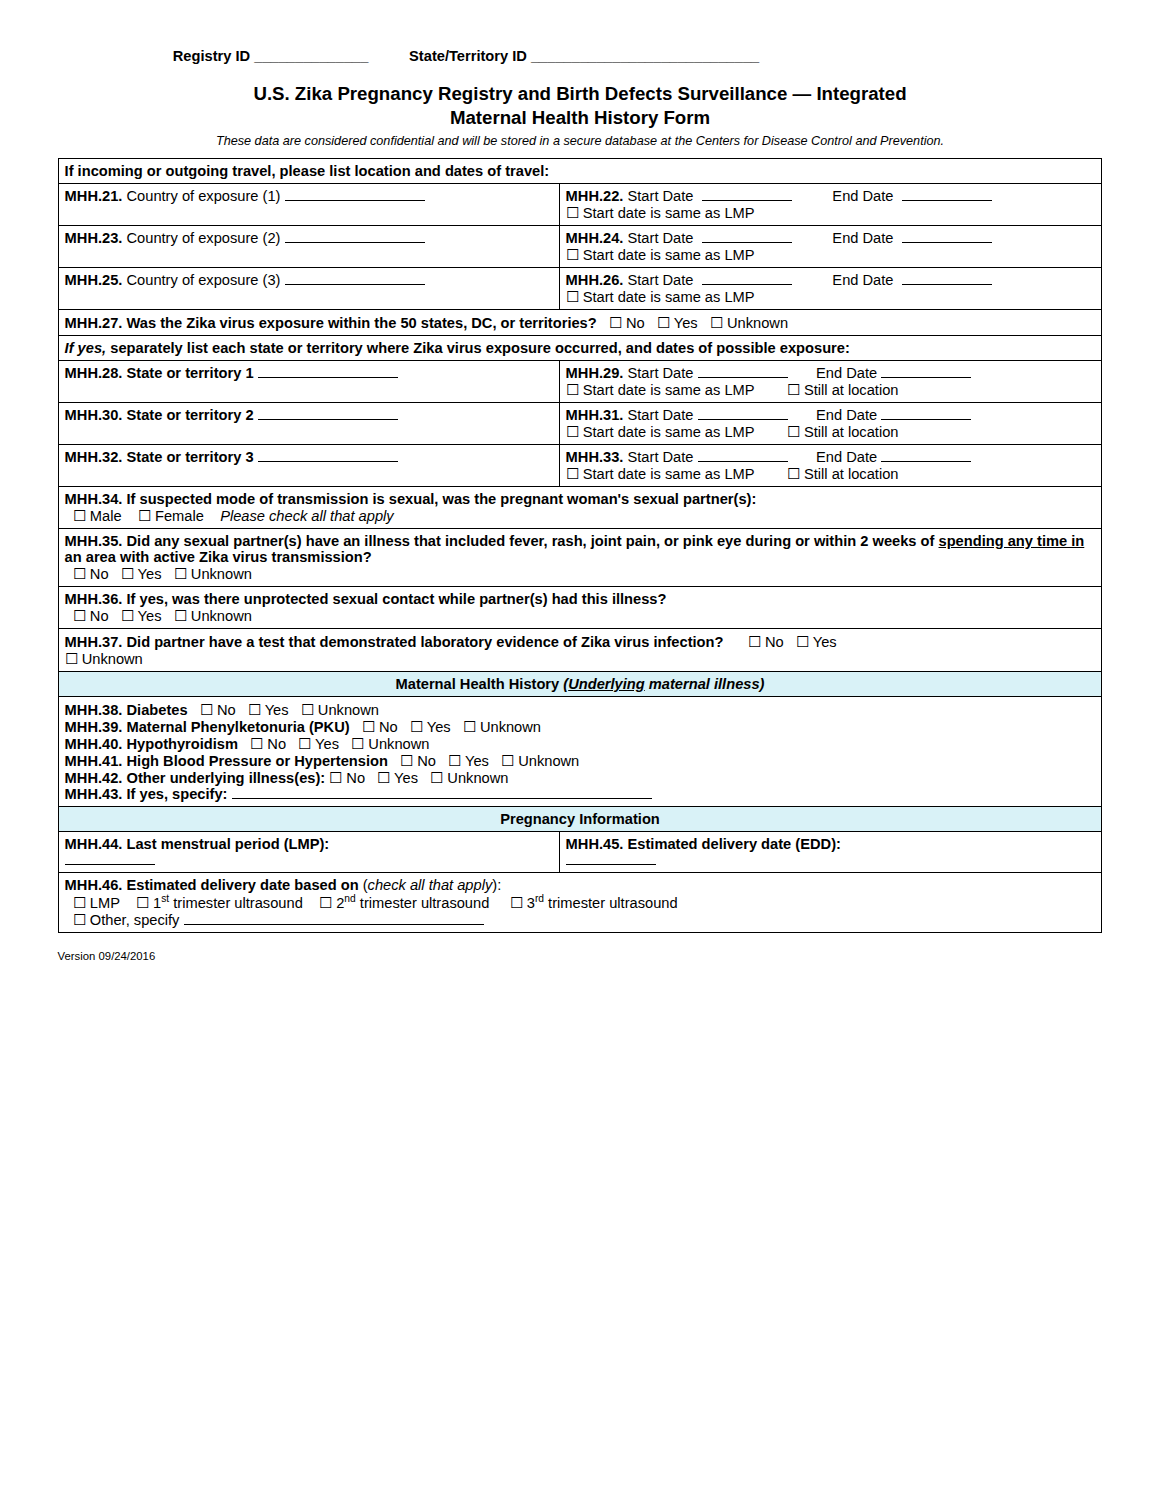Registry ID ______________ State/Territory ID ____________________________
U.S. Zika Pregnancy Registry and Birth Defects Surveillance — Integrated
Maternal Health History Form
These data are considered confidential and will be stored in a secure database at the Centers for Disease Control and Prevention.
| If incoming or outgoing travel, please list location and dates of travel: |
| MHH.21. Country of exposure (1) | MHH.22. Start Date End Date ☐ Start date is same as LMP |
| MHH.23. Country of exposure (2) | MHH.24. Start Date End Date ☐ Start date is same as LMP |
| MHH.25. Country of exposure (3) | MHH.26. Start Date End Date ☐ Start date is same as LMP |
| MHH.27. Was the Zika virus exposure within the 50 states, DC, or territories? ☐ No ☐ Yes ☐ Unknown |
| If yes, separately list each state or territory where Zika virus exposure occurred, and dates of possible exposure: |
| MHH.28. State or territory 1 | MHH.29. Start Date End Date ☐ Start date is same as LMP ☐ Still at location |
| MHH.30. State or territory 2 | MHH.31. Start Date End Date ☐ Start date is same as LMP ☐ Still at location |
| MHH.32. State or territory 3 | MHH.33. Start Date End Date ☐ Start date is same as LMP ☐ Still at location |
| MHH.34. If suspected mode of transmission is sexual, was the pregnant woman's sexual partner(s): ☐ Male ☐ Female Please check all that apply |
| MHH.35. Did any sexual partner(s) have an illness that included fever, rash, joint pain, or pink eye during or within 2 weeks of spending any time in an area with active Zika virus transmission? ☐ No ☐ Yes ☐ Unknown |
| MHH.36. If yes, was there unprotected sexual contact while partner(s) had this illness? ☐ No ☐ Yes ☐ Unknown |
| MHH.37. Did partner have a test that demonstrated laboratory evidence of Zika virus infection? ☐ No ☐ Yes ☐ Unknown |
| Maternal Health History ( Underlying maternal illness) |
| MHH.38. Diabetes ☐ No ☐ Yes ☐ Unknown MHH.39. Maternal Phenylketonuria (PKU) ☐ No ☐ Yes ☐ Unknown MHH.40. Hypothyroidism ☐ No ☐ Yes ☐ Unknown MHH.41. High Blood Pressure or Hypertension ☐ No ☐ Yes ☐ Unknown MHH.42. Other underlying illness(es): ☐ No ☐ Yes ☐ Unknown MHH.43. If yes, specify: |
| Pregnancy Information |
| MHH.44. Last menstrual period (LMP): | MHH.45. Estimated delivery date (EDD): |
| MHH.46. Estimated delivery date based on ( check all that apply ): ☐ LMP ☐ 1 st trimester ultrasound ☐ 2 nd trimester ultrasound ☐ 3 rd trimester ultrasound ☐ Other, specify |
Version 09/24/2016